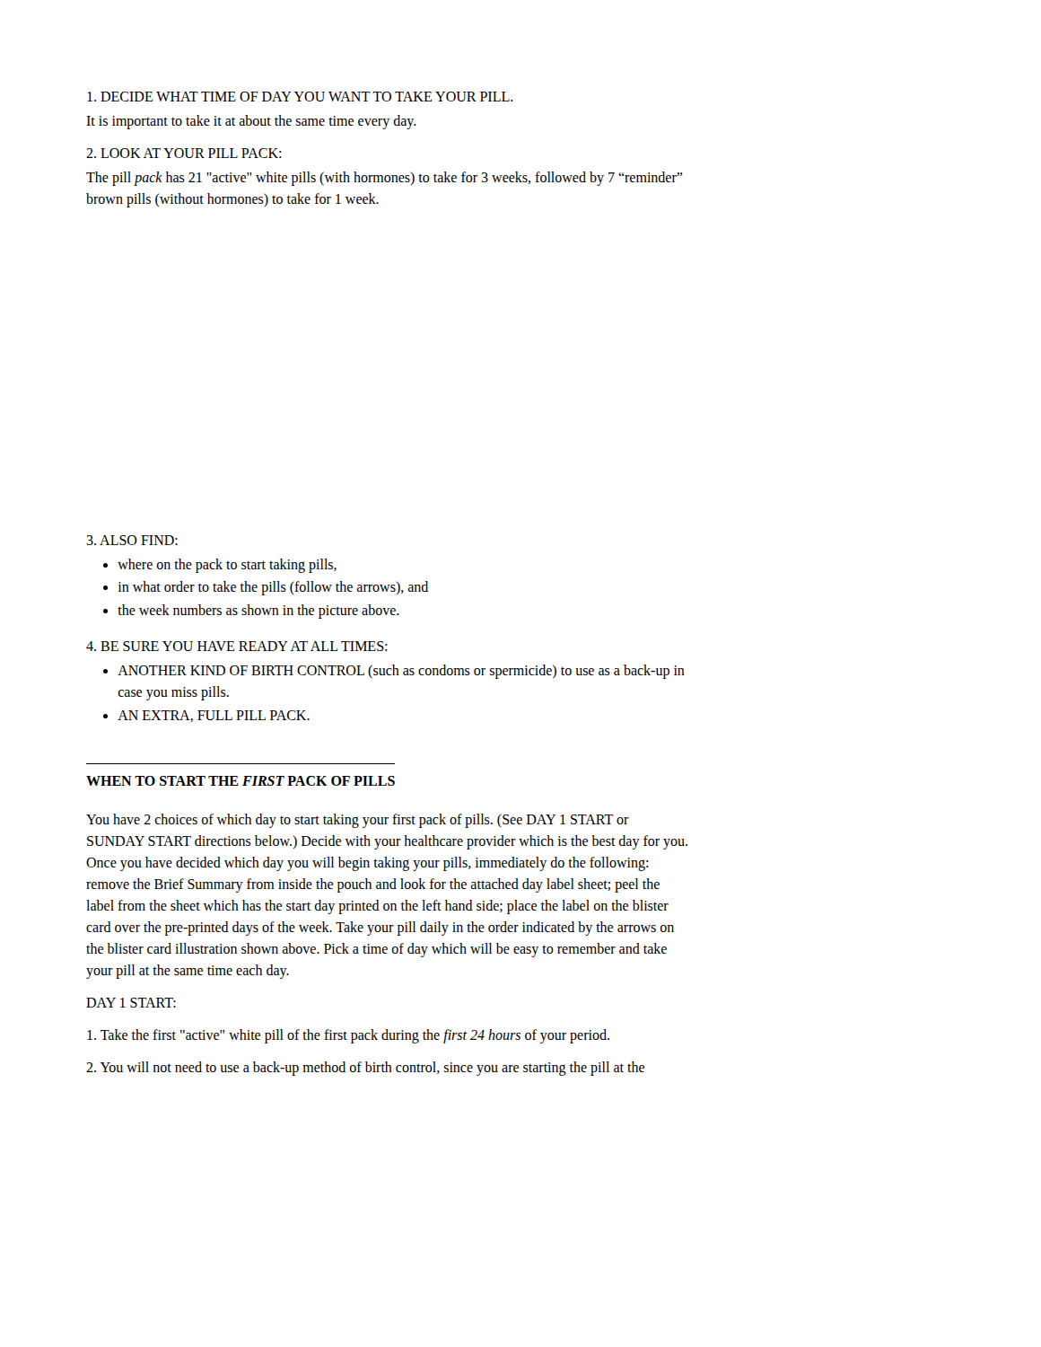1. DECIDE WHAT TIME OF DAY YOU WANT TO TAKE YOUR PILL.
It is important to take it at about the same time every day.
2. LOOK AT YOUR PILL PACK:
The pill pack has 21 "active" white pills (with hormones) to take for 3 weeks, followed by 7 “reminder” brown pills (without hormones) to take for 1 week.
3. ALSO FIND:
where on the pack to start taking pills,
in what order to take the pills (follow the arrows), and
the week numbers as shown in the picture above.
4. BE SURE YOU HAVE READY AT ALL TIMES:
ANOTHER KIND OF BIRTH CONTROL (such as condoms or spermicide) to use as a back-up in case you miss pills.
AN EXTRA, FULL PILL PACK.
WHEN TO START THE FIRST PACK OF PILLS
You have 2 choices of which day to start taking your first pack of pills. (See DAY 1 START or SUNDAY START directions below.) Decide with your healthcare provider which is the best day for you. Once you have decided which day you will begin taking your pills, immediately do the following: remove the Brief Summary from inside the pouch and look for the attached day label sheet; peel the label from the sheet which has the start day printed on the left hand side; place the label on the blister card over the pre-printed days of the week. Take your pill daily in the order indicated by the arrows on the blister card illustration shown above. Pick a time of day which will be easy to remember and take your pill at the same time each day.
DAY 1 START:
1. Take the first "active" white pill of the first pack during the first 24 hours of your period.
2. You will not need to use a back-up method of birth control, since you are starting the pill at the